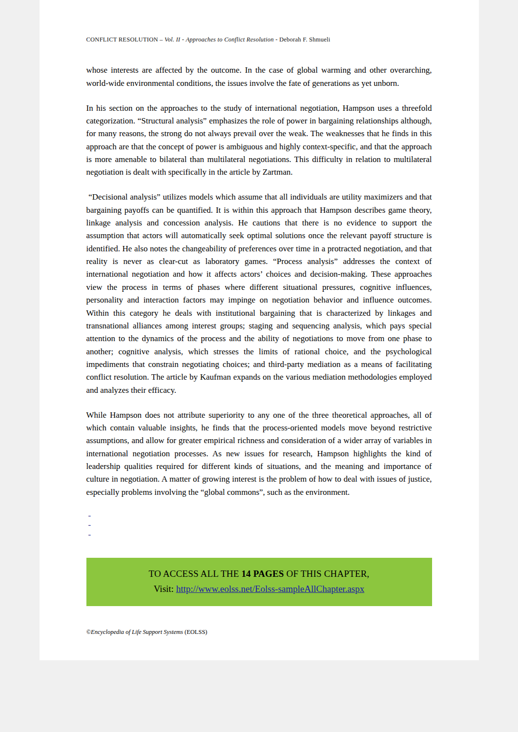CONFLICT RESOLUTION – Vol. II - Approaches to Conflict Resolution - Deborah F. Shmueli
whose interests are affected by the outcome. In the case of global warming and other overarching, world-wide environmental conditions, the issues involve the fate of generations as yet unborn.
In his section on the approaches to the study of international negotiation, Hampson uses a threefold categorization. “Structural analysis” emphasizes the role of power in bargaining relationships although, for many reasons, the strong do not always prevail over the weak. The weaknesses that he finds in this approach are that the concept of power is ambiguous and highly context-specific, and that the approach is more amenable to bilateral than multilateral negotiations. This difficulty in relation to multilateral negotiation is dealt with specifically in the article by Zartman.
“Decisional analysis” utilizes models which assume that all individuals are utility maximizers and that bargaining payoffs can be quantified. It is within this approach that Hampson describes game theory, linkage analysis and concession analysis. He cautions that there is no evidence to support the assumption that actors will automatically seek optimal solutions once the relevant payoff structure is identified. He also notes the changeability of preferences over time in a protracted negotiation, and that reality is never as clear-cut as laboratory games. “Process analysis” addresses the context of international negotiation and how it affects actors’ choices and decision-making. These approaches view the process in terms of phases where different situational pressures, cognitive influences, personality and interaction factors may impinge on negotiation behavior and influence outcomes. Within this category he deals with institutional bargaining that is characterized by linkages and transnational alliances among interest groups; staging and sequencing analysis, which pays special attention to the dynamics of the process and the ability of negotiations to move from one phase to another; cognitive analysis, which stresses the limits of rational choice, and the psychological impediments that constrain negotiating choices; and third-party mediation as a means of facilitating conflict resolution. The article by Kaufman expands on the various mediation methodologies employed and analyzes their efficacy.
While Hampson does not attribute superiority to any one of the three theoretical approaches, all of which contain valuable insights, he finds that the process-oriented models move beyond restrictive assumptions, and allow for greater empirical richness and consideration of a wider array of variables in international negotiation processes. As new issues for research, Hampson highlights the kind of leadership qualities required for different kinds of situations, and the meaning and importance of culture in negotiation. A matter of growing interest is the problem of how to deal with issues of justice, especially problems involving the “global commons”, such as the environment.
TO ACCESS ALL THE 14 PAGES OF THIS CHAPTER,
Visit: http://www.eolss.net/Eolss-sampleAllChapter.aspx
©Encyclopedia of Life Support Systems (EOLSS)